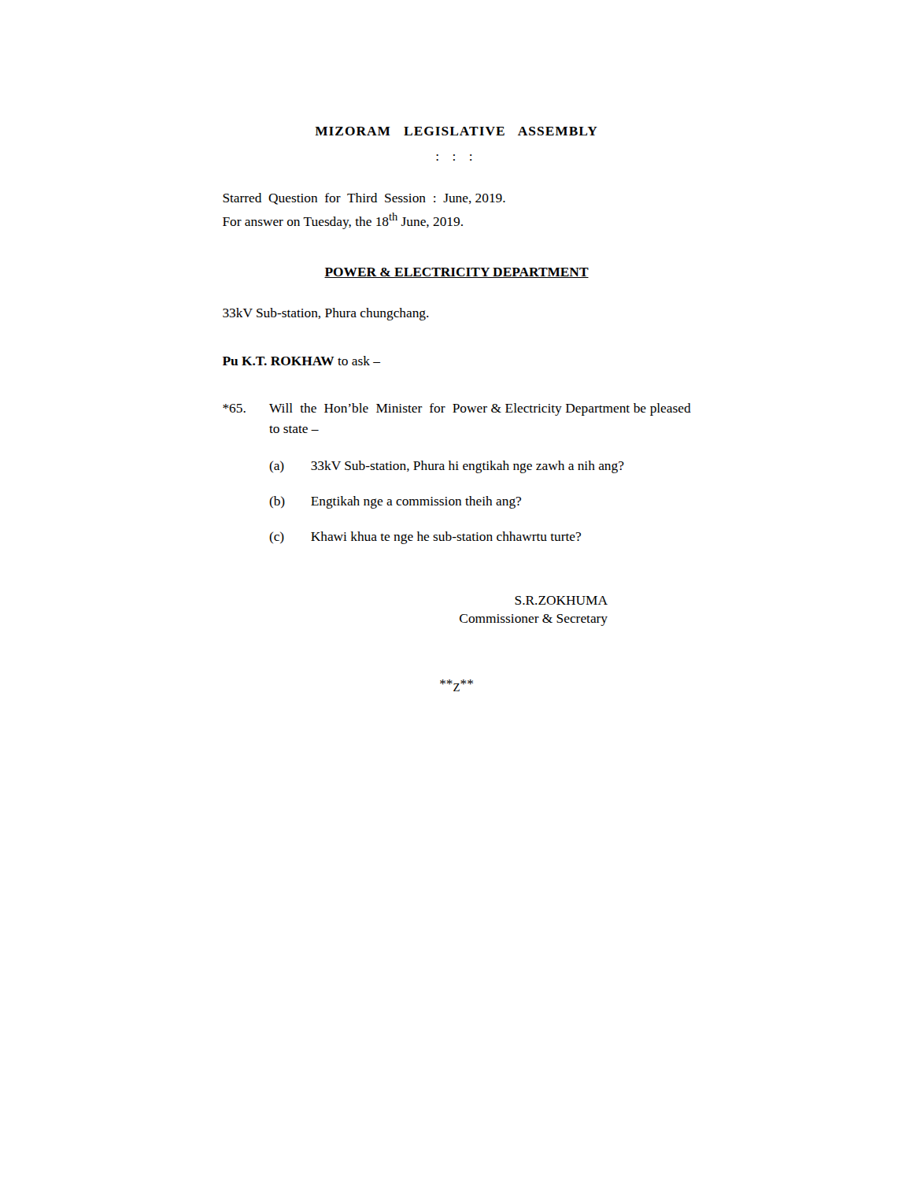MIZORAM LEGISLATIVE ASSEMBLY
: : :
Starred Question for Third Session : June, 2019.
For answer on Tuesday, the 18th June, 2019.
POWER & ELECTRICITY DEPARTMENT
33kV Sub-station, Phura chungchang.
Pu K.T. ROKHAW to ask –
*65.
Will the Hon’ble Minister for Power & Electricity Department be pleased to state –
(a) 33kV Sub-station, Phura hi engtikah nge zawh a nih ang?
(b) Engtikah nge a commission theih ang?
(c) Khawi khua te nge he sub-station chhawrtu turte?
S.R.ZOKHUMA
Commissioner & Secretary
**Z**